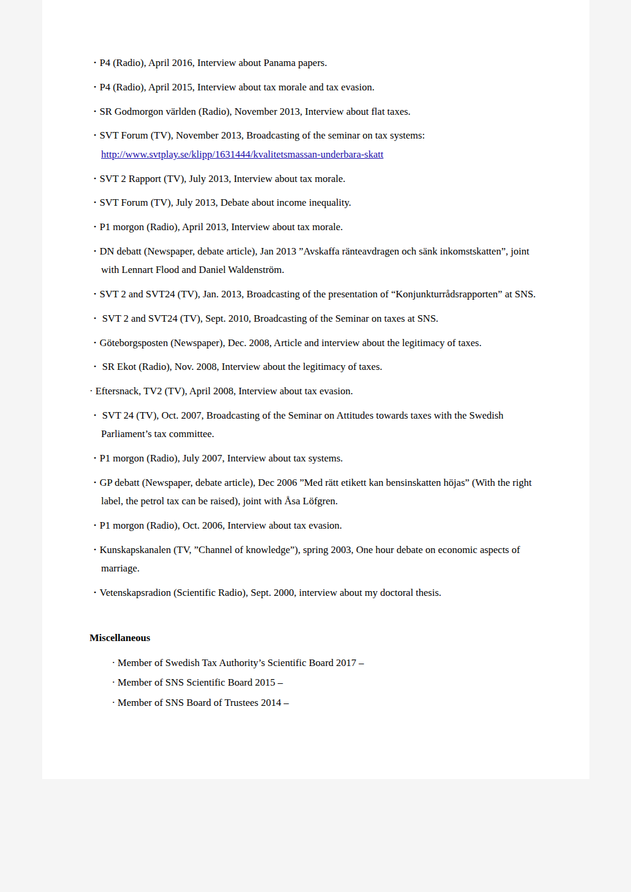・P4 (Radio), April 2016, Interview about Panama papers.
・P4 (Radio), April 2015, Interview about tax morale and tax evasion.
・SR Godmorgon världen (Radio), November 2013, Interview about flat taxes.
・SVT Forum (TV), November 2013, Broadcasting of the seminar on tax systems:
http://www.svtplay.se/klipp/1631444/kvalitetsmassan-underbara-skatt
・SVT 2 Rapport (TV), July 2013, Interview about tax morale.
・SVT Forum (TV), July 2013, Debate about income inequality.
・P1 morgon (Radio), April 2013, Interview about tax morale.
・DN debatt (Newspaper, debate article), Jan 2013 ”Avskaffa ränteavdragen och sänk inkomstskatten”, joint with Lennart Flood and Daniel Waldenström.
・SVT 2 and SVT24 (TV), Jan. 2013, Broadcasting of the presentation of “Konjunkturrådsrapporten” at SNS.
・ SVT 2 and SVT24 (TV), Sept. 2010, Broadcasting of the Seminar on taxes at SNS.
・Göteborgsposten (Newspaper), Dec. 2008, Article and interview about the legitimacy of taxes.
・ SR Ekot (Radio), Nov. 2008, Interview about the legitimacy of taxes.
· Eftersnack, TV2 (TV), April 2008, Interview about tax evasion.
・ SVT 24 (TV), Oct. 2007, Broadcasting of the Seminar on Attitudes towards taxes with the Swedish Parliament’s tax committee.
・P1 morgon (Radio), July 2007, Interview about tax systems.
・GP debatt (Newspaper, debate article), Dec 2006 ”Med rätt etikett kan bensinskatten höjas” (With the right label, the petrol tax can be raised), joint with Åsa Löfgren.
・P1 morgon (Radio), Oct. 2006, Interview about tax evasion.
・Kunskapskanalen (TV, ”Channel of knowledge”), spring 2003, One hour debate on economic aspects of marriage.
・Vetenskapsradion (Scientific Radio), Sept. 2000, interview about my doctoral thesis.
Miscellaneous
· Member of Swedish Tax Authority’s Scientific Board 2017 –
· Member of SNS Scientific Board 2015 –
· Member of SNS Board of Trustees 2014 –